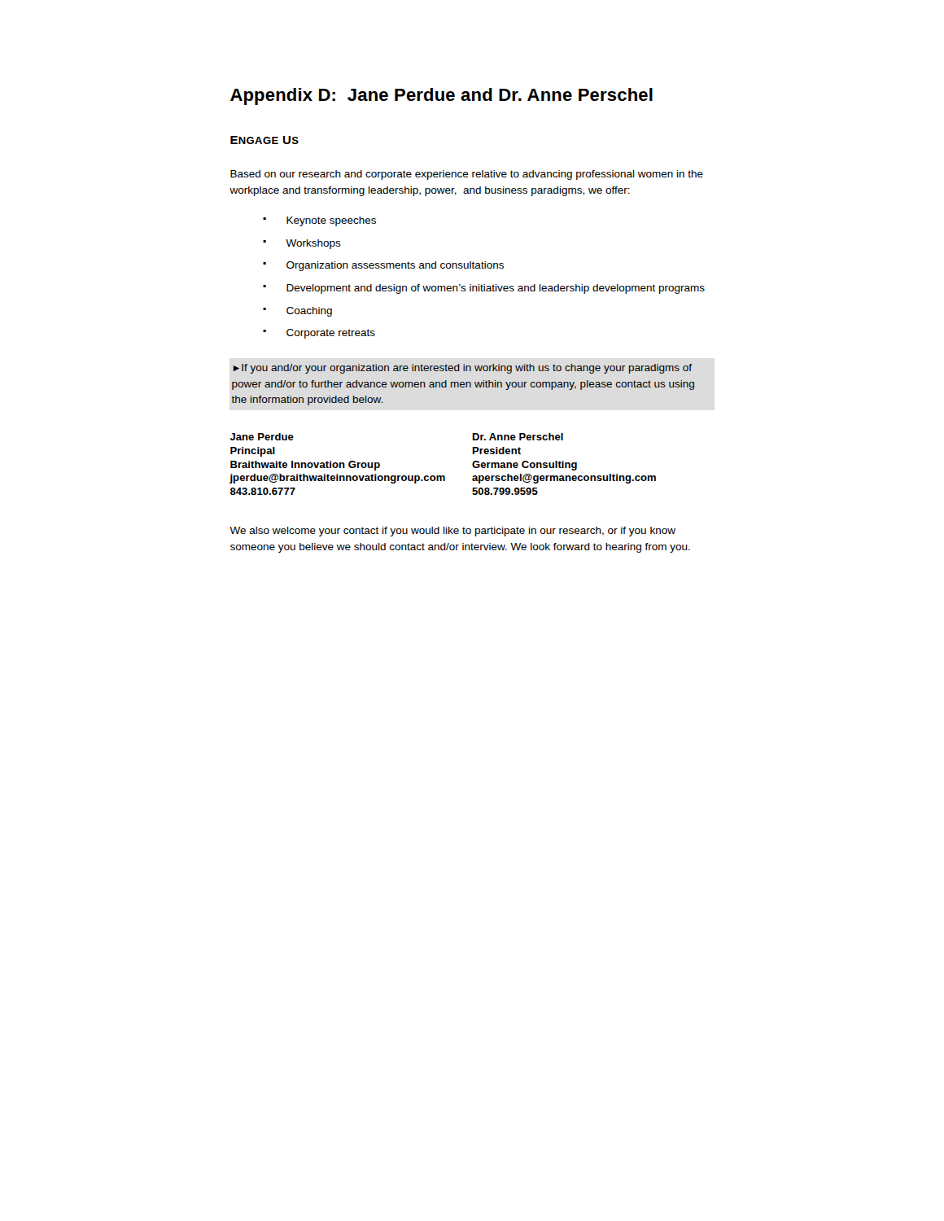Appendix D: Jane Perdue and Dr. Anne Perschel
ENGAGE US
Based on our research and corporate experience relative to advancing professional women in the workplace and transforming leadership, power, and business paradigms, we offer:
Keynote speeches
Workshops
Organization assessments and consultations
Development and design of women’s initiatives and leadership development programs
Coaching
Corporate retreats
►If you and/or your organization are interested in working with us to change your paradigms of power and/or to further advance women and men within your company, please contact us using the information provided below.
| Jane Perdue Principal Braithwaite Innovation Group jperdue@braithwaiteinnovationgroup.com 843.810.6777 | Dr. Anne Perschel President Germane Consulting aperschel@germaneconsulting.com 508.799.9595 |
We also welcome your contact if you would like to participate in our research, or if you know someone you believe we should contact and/or interview. We look forward to hearing from you.